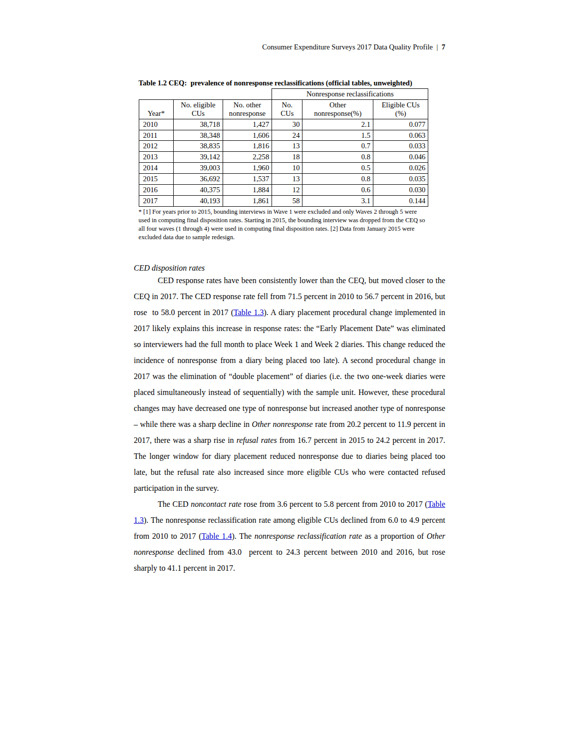Consumer Expenditure Surveys 2017 Data Quality Profile | 7
Table 1.2 CEQ: prevalence of nonresponse reclassifications (official tables, unweighted)
| | | | Nonresponse reclassifications |
| --- | --- | --- | --- |
| Year* | No. eligible CUs | No. other nonresponse | No. CUs | Other nonresponse(%) | Eligible CUs (%) |
| 2010 | 38,718 | 1,427 | 30 | 2.1 | 0.077 |
| 2011 | 38,348 | 1,606 | 24 | 1.5 | 0.063 |
| 2012 | 38,835 | 1,816 | 13 | 0.7 | 0.033 |
| 2013 | 39,142 | 2,258 | 18 | 0.8 | 0.046 |
| 2014 | 39,003 | 1,960 | 10 | 0.5 | 0.026 |
| 2015 | 36,692 | 1,537 | 13 | 0.8 | 0.035 |
| 2016 | 40,375 | 1,884 | 12 | 0.6 | 0.030 |
| 2017 | 40,193 | 1,861 | 58 | 3.1 | 0.144 |
* [1] For years prior to 2015, bounding interviews in Wave 1 were excluded and only Waves 2 through 5 were used in computing final disposition rates. Starting in 2015, the bounding interview was dropped from the CEQ so all four waves (1 through 4) were used in computing final disposition rates. [2] Data from January 2015 were excluded data due to sample redesign.
CED disposition rates
CED response rates have been consistently lower than the CEQ, but moved closer to the CEQ in 2017. The CED response rate fell from 71.5 percent in 2010 to 56.7 percent in 2016, but rose to 58.0 percent in 2017 (Table 1.3). A diary placement procedural change implemented in 2017 likely explains this increase in response rates: the “Early Placement Date” was eliminated so interviewers had the full month to place Week 1 and Week 2 diaries. This change reduced the incidence of nonresponse from a diary being placed too late). A second procedural change in 2017 was the elimination of “double placement” of diaries (i.e. the two one-week diaries were placed simultaneously instead of sequentially) with the sample unit. However, these procedural changes may have decreased one type of nonresponse but increased another type of nonresponse – while there was a sharp decline in Other nonresponse rate from 20.2 percent to 11.9 percent in 2017, there was a sharp rise in refusal rates from 16.7 percent in 2015 to 24.2 percent in 2017. The longer window for diary placement reduced nonresponse due to diaries being placed too late, but the refusal rate also increased since more eligible CUs who were contacted refused participation in the survey.
The CED noncontact rate rose from 3.6 percent to 5.8 percent from 2010 to 2017 (Table 1.3). The nonresponse reclassification rate among eligible CUs declined from 6.0 to 4.9 percent from 2010 to 2017 (Table 1.4). The nonresponse reclassification rate as a proportion of Other nonresponse declined from 43.0 percent to 24.3 percent between 2010 and 2016, but rose sharply to 41.1 percent in 2017.